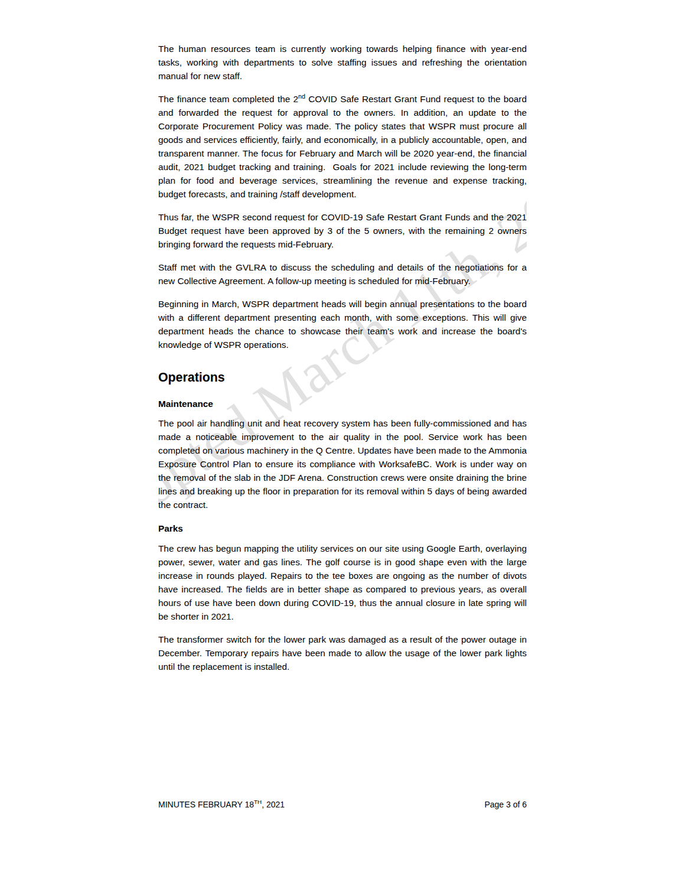Adopted March 11th, 2021
The human resources team is currently working towards helping finance with year-end tasks, working with departments to solve staffing issues and refreshing the orientation manual for new staff.
The finance team completed the 2nd COVID Safe Restart Grant Fund request to the board and forwarded the request for approval to the owners. In addition, an update to the Corporate Procurement Policy was made. The policy states that WSPR must procure all goods and services efficiently, fairly, and economically, in a publicly accountable, open, and transparent manner. The focus for February and March will be 2020 year-end, the financial audit, 2021 budget tracking and training. Goals for 2021 include reviewing the long-term plan for food and beverage services, streamlining the revenue and expense tracking, budget forecasts, and training /staff development.
Thus far, the WSPR second request for COVID-19 Safe Restart Grant Funds and the 2021 Budget request have been approved by 3 of the 5 owners, with the remaining 2 owners bringing forward the requests mid-February.
Staff met with the GVLRA to discuss the scheduling and details of the negotiations for a new Collective Agreement. A follow-up meeting is scheduled for mid-February.
Beginning in March, WSPR department heads will begin annual presentations to the board with a different department presenting each month, with some exceptions. This will give department heads the chance to showcase their team's work and increase the board's knowledge of WSPR operations.
Operations
Maintenance
The pool air handling unit and heat recovery system has been fully-commissioned and has made a noticeable improvement to the air quality in the pool. Service work has been completed on various machinery in the Q Centre. Updates have been made to the Ammonia Exposure Control Plan to ensure its compliance with WorksafeBC. Work is under way on the removal of the slab in the JDF Arena. Construction crews were onsite draining the brine lines and breaking up the floor in preparation for its removal within 5 days of being awarded the contract.
Parks
The crew has begun mapping the utility services on our site using Google Earth, overlaying power, sewer, water and gas lines. The golf course is in good shape even with the large increase in rounds played. Repairs to the tee boxes are ongoing as the number of divots have increased. The fields are in better shape as compared to previous years, as overall hours of use have been down during COVID-19, thus the annual closure in late spring will be shorter in 2021.
The transformer switch for the lower park was damaged as a result of the power outage in December. Temporary repairs have been made to allow the usage of the lower park lights until the replacement is installed.
MINUTES FEBRUARY 18TH, 2021
Page 3 of 6